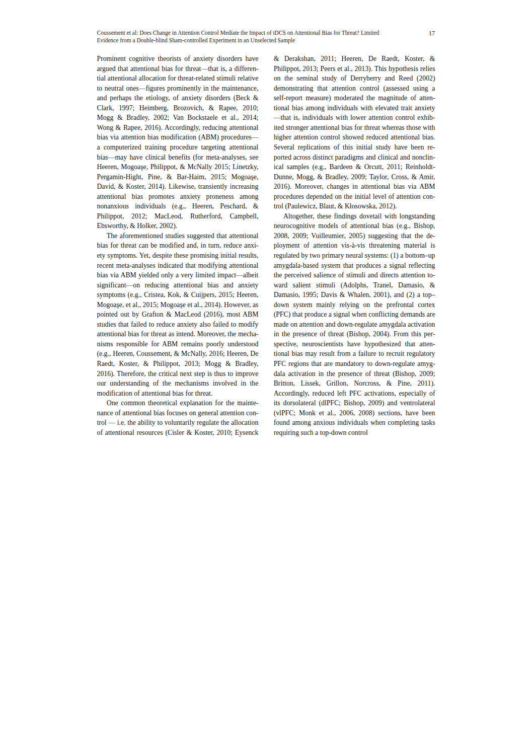Coussement et al: Does Change in Attention Control Mediate the Impact of tDCS on Attentional Bias for Threat? Limited Evidence from a Double-blind Sham-controlled Experiment in an Unselected Sample
17
Prominent cognitive theorists of anxiety disorders have argued that attentional bias for threat—that is, a differential attentional allocation for threat-related stimuli relative to neutral ones—figures prominently in the maintenance, and perhaps the etiology, of anxiety disorders (Beck & Clark, 1997; Heimberg, Brozovich, & Rapee, 2010; Mogg & Bradley, 2002; Van Bockstaele et al., 2014; Wong & Rapee, 2016). Accordingly, reducing attentional bias via attention bias modification (ABM) procedures— a computerized training procedure targeting attentional bias—may have clinical benefits (for meta-analyses, see Heeren, Mogoaşe, Philippot, & McNally 2015; Linetzky, Pergamin-Hight, Pine, & Bar-Haim, 2015; Mogoaşe, David, & Koster, 2014). Likewise, transiently increasing attentional bias promotes anxiety proneness among nonanxious individuals (e.g., Heeren, Peschard, & Philippot, 2012; MacLeod, Rutherford, Campbell, Ebsworthy, & Holker, 2002).
The aforementioned studies suggested that attentional bias for threat can be modified and, in turn, reduce anxiety symptoms. Yet, despite these promising initial results, recent meta-analyses indicated that modifying attentional bias via ABM yielded only a very limited impact—albeit significant—on reducing attentional bias and anxiety symptoms (e.g., Cristea, Kok, & Cuijpers, 2015; Heeren, Mogoaşe, et al., 2015; Mogoaşe et al., 2014). However, as pointed out by Grafton & MacLeod (2016), most ABM studies that failed to reduce anxiety also failed to modify attentional bias for threat as intend. Moreover, the mechanisms responsible for ABM remains poorly understood (e.g., Heeren, Coussement, & McNally, 2016; Heeren, De Raedt, Koster, & Philippot, 2013; Mogg & Bradley, 2016). Therefore, the critical next step is thus to improve our understanding of the mechanisms involved in the modification of attentional bias for threat.
One common theoretical explanation for the maintenance of attentional bias focuses on general attention control — i.e. the ability to voluntarily regulate the allocation of attentional resources (Cisler & Koster, 2010; Eysenck & Derakshan, 2011; Heeren, De Raedt, Koster, & Philippot, 2013; Peers et al., 2013). This hypothesis relies on the seminal study of Derryberry and Reed (2002) demonstrating that attention control (assessed using a self-report measure) moderated the magnitude of attentional bias among individuals with elevated trait anxiety—that is, individuals with lower attention control exhibited stronger attentional bias for threat whereas those with higher attention control showed reduced attentional bias. Several replications of this initial study have been reported across distinct paradigms and clinical and nonclinical samples (e.g., Bardeen & Orcutt, 2011; Reinholdt-Dunne, Mogg, & Bradley, 2009; Taylor, Cross, & Amir, 2016). Moreover, changes in attentional bias via ABM procedures depended on the initial level of attention control (Paulewicz, Blaut, & Kłosowska, 2012).
Altogether, these findings dovetail with longstanding neurocognitive models of attentional bias (e.g., Bishop, 2008, 2009; Vuilleumier, 2005) suggesting that the deployment of attention vis-à-vis threatening material is regulated by two primary neural systems: (1) a bottom–up amygdala-based system that produces a signal reflecting the perceived salience of stimuli and directs attention toward salient stimuli (Adolphs, Tranel, Damasio, & Damasio, 1995; Davis & Whalen, 2001), and (2) a top–down system mainly relying on the prefrontal cortex (PFC) that produce a signal when conflicting demands are made on attention and down-regulate amygdala activation in the presence of threat (Bishop, 2004). From this perspective, neuroscientists have hypothesized that attentional bias may result from a failure to recruit regulatory PFC regions that are mandatory to down-regulate amygdala activation in the presence of threat (Bishop, 2009; Britton, Lissek, Grillon, Norcross, & Pine, 2011). Accordingly, reduced left PFC activations, especially of its dorsolateral (dlPFC; Bishop, 2009) and ventrolateral (vlPFC; Monk et al., 2006, 2008) sections, have been found among anxious individuals when completing tasks requiring such a top-down control